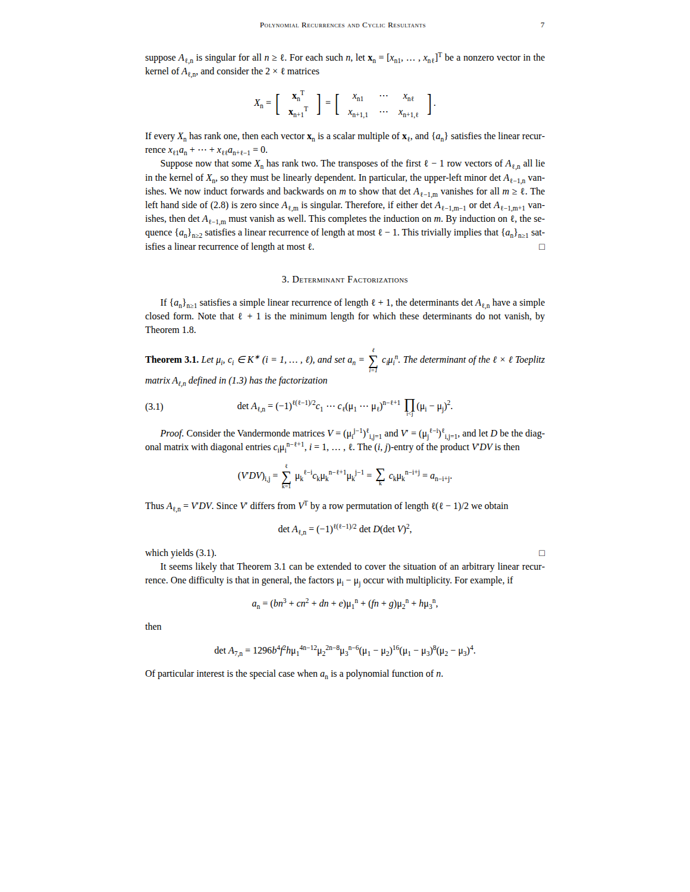Polynomial Recurrences and Cyclic Resultants 7
suppose Aℓ,n is singular for all n ≥ ℓ. For each such n, let xn = [xn1, … , xnℓ]T be a nonzero vector in the kernel of Aℓ,n, and consider the 2 × ℓ matrices
Xn = [
| x n T |
| x n+1 T |
] = [
| x n1 | ⋯ | x nℓ |
| x n+1,1 | ⋯ | x n+1,ℓ |
].
If every Xn has rank one, then each vector xn is a scalar multiple of xℓ, and {an} satisfies the linear recurrence xℓ1an + ⋯ + xℓℓan+ℓ−1 = 0.
Suppose now that some Xn has rank two. The transposes of the first ℓ − 1 row vectors of Aℓ,n all lie in the kernel of Xn, so they must be linearly dependent. In particular, the upper-left minor det Aℓ−1,n vanishes. We now induct forwards and backwards on m to show that det Aℓ−1,m vanishes for all m ≥ ℓ. The left hand side of (2.8) is zero since Aℓ,m is singular. Therefore, if either det Aℓ−1,m−1 or det Aℓ−1,m+1 vanishes, then det Aℓ−1,m must vanish as well. This completes the induction on m. By induction on ℓ, the sequence {an}n≥2 satisfies a linear recurrence of length at most ℓ − 1. This trivially implies that {an}n≥1 satisfies a linear recurrence of length at most ℓ. □
3. Determinant Factorizations
If {an}n≥1 satisfies a simple linear recurrence of length ℓ + 1, the determinants det Aℓ,n have a simple closed form. Note that ℓ + 1 is the minimum length for which these determinants do not vanish, by Theorem 1.8.
Theorem 3.1. Let μi, ci ∈ K∗ (i = 1, … , ℓ), and set an = ℓ∑i=1 ciμin. The determinant of the ℓ × ℓ Toeplitz matrix Aℓ,n defined in (1.3) has the factorization
(3.1) det Aℓ,n = (−1)ℓ(ℓ−1)/2c1 ⋯ cℓ(μ1 ⋯ μℓ)n−ℓ+1 ∏i<j(μi − μj)2.
Proof. Consider the Vandermonde matrices V = (μij−1)ℓi,j=1 and V′ = (μjℓ−i)ℓi,j=1, and let D be the diagonal matrix with diagonal entries ciμin−ℓ+1, i = 1, … , ℓ. The (i, j)-entry of the product V′DV is then
(V′DV)i,j = ℓ∑k=1 μkℓ−ickμkn−ℓ+1μkj−1 = ∑k ckμkn−i+j = an−i+j.
Thus Aℓ,n = V′DV. Since V′ differs from VT by a row permutation of length ℓ(ℓ − 1)/2 we obtain
det Aℓ,n = (−1)ℓ(ℓ−1)/2 det D(det V)2,
which yields (3.1). □
It seems likely that Theorem 3.1 can be extended to cover the situation of an arbitrary linear recurrence. One difficulty is that in general, the factors μi − μj occur with multiplicity. For example, if
an = (bn3 + cn2 + dn + e)μ1n + (fn + g)μ2n + hμ3n,
then
det A7,n = 1296b4f2hμ14n−12μ22n−8μ3n−6(μ1 − μ2)16(μ1 − μ3)8(μ2 − μ3)4.
Of particular interest is the special case when an is a polynomial function of n.